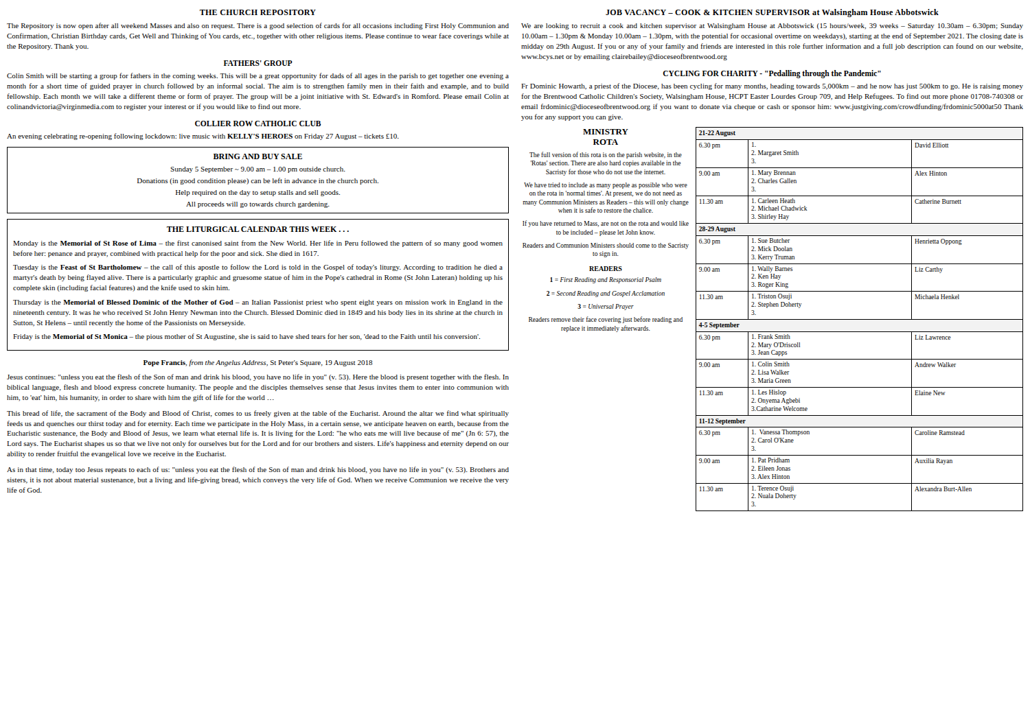THE CHURCH REPOSITORY
The Repository is now open after all weekend Masses and also on request. There is a good selection of cards for all occasions including First Holy Communion and Confirmation, Christian Birthday cards, Get Well and Thinking of You cards, etc., together with other religious items. Please continue to wear face coverings while at the Repository. Thank you.
FATHERS' GROUP
Colin Smith will be starting a group for fathers in the coming weeks. This will be a great opportunity for dads of all ages in the parish to get together one evening a month for a short time of guided prayer in church followed by an informal social. The aim is to strengthen family men in their faith and example, and to build fellowship. Each month we will take a different theme or form of prayer. The group will be a joint initiative with St. Edward's in Romford. Please email Colin at colinandvictoria@virginmedia.com to register your interest or if you would like to find out more.
COLLIER ROW CATHOLIC CLUB
An evening celebrating re-opening following lockdown: live music with KELLY'S HEROES on Friday 27 August – tickets £10.
BRING AND BUY SALE
Sunday 5 September ~ 9.00 am – 1.00 pm outside church.
Donations (in good condition please) can be left in advance in the church porch.
Help required on the day to setup stalls and sell goods.
All proceeds will go towards church gardening.
THE LITURGICAL CALENDAR THIS WEEK . . .
Monday is the Memorial of St Rose of Lima – the first canonised saint from the New World. Her life in Peru followed the pattern of so many good women before her: penance and prayer, combined with practical help for the poor and sick. She died in 1617.
Tuesday is the Feast of St Bartholomew – the call of this apostle to follow the Lord is told in the Gospel of today's liturgy. According to tradition he died a martyr's death by being flayed alive. There is a particularly graphic and gruesome statue of him in the Pope's cathedral in Rome (St John Lateran) holding up his complete skin (including facial features) and the knife used to skin him.
Thursday is the Memorial of Blessed Dominic of the Mother of God – an Italian Passionist priest who spent eight years on mission work in England in the nineteenth century. It was he who received St John Henry Newman into the Church. Blessed Dominic died in 1849 and his body lies in its shrine at the church in Sutton, St Helens – until recently the home of the Passionists on Merseyside.
Friday is the Memorial of St Monica – the pious mother of St Augustine, she is said to have shed tears for her son, 'dead to the Faith until his conversion'.
Pope Francis, from the Angelus Address, St Peter's Square, 19 August 2018
Jesus continues: "unless you eat the flesh of the Son of man and drink his blood, you have no life in you" (v. 53). Here the blood is present together with the flesh. In biblical language, flesh and blood express concrete humanity. The people and the disciples themselves sense that Jesus invites them to enter into communion with him, to 'eat' him, his humanity, in order to share with him the gift of life for the world …
This bread of life, the sacrament of the Body and Blood of Christ, comes to us freely given at the table of the Eucharist. Around the altar we find what spiritually feeds us and quenches our thirst today and for eternity. Each time we participate in the Holy Mass, in a certain sense, we anticipate heaven on earth, because from the Eucharistic sustenance, the Body and Blood of Jesus, we learn what eternal life is. It is living for the Lord: "he who eats me will live because of me" (Jn 6: 57), the Lord says. The Eucharist shapes us so that we live not only for ourselves but for the Lord and for our brothers and sisters. Life's happiness and eternity depend on our ability to render fruitful the evangelical love we receive in the Eucharist.
As in that time, today too Jesus repeats to each of us: "unless you eat the flesh of the Son of man and drink his blood, you have no life in you" (v. 53). Brothers and sisters, it is not about material sustenance, but a living and life-giving bread, which conveys the very life of God. When we receive Communion we receive the very life of God.
JOB VACANCY – COOK & KITCHEN SUPERVISOR at Walsingham House Abbotswick
We are looking to recruit a cook and kitchen supervisor at Walsingham House at Abbotswick (15 hours/week, 39 weeks – Saturday 10.30am – 6.30pm; Sunday 10.00am – 1.30pm & Monday 10.00am – 1.30pm, with the potential for occasional overtime on weekdays), starting at the end of September 2021. The closing date is midday on 29th August. If you or any of your family and friends are interested in this role further information and a full job description can found on our website, www.bcys.net or by emailing clairebailey@dioceseofbrentwood.org
CYCLING FOR CHARITY - "Pedalling through the Pandemic"
Fr Dominic Howarth, a priest of the Diocese, has been cycling for many months, heading towards 5,000km – and he now has just 500km to go. He is raising money for the Brentwood Catholic Children's Society, Walsingham House, HCPT Easter Lourdes Group 709, and Help Refugees. To find out more phone 01708-740308 or email frdominic@dioceseofbrentwood.org if you want to donate via cheque or cash or sponsor him: www.justgiving.com/crowdfunding/frdominic5000at50 Thank you for any support you can give.
MINISTRY
ROTA
The full version of this rota is on the parish website, in the 'Rotas' section. There are also hard copies available in the Sacristy for those who do not use the internet.
We have tried to include as many people as possible who were on the rota in 'normal times'. At present, we do not need as many Communion Ministers as Readers – this will only change when it is safe to restore the chalice.
If you have returned to Mass, are not on the rota and would like to be included – please let John know.
Readers and Communion Ministers should come to the Sacristy to sign in.
READERS
1 = First Reading and Responsorial Psalm
2 = Second Reading and Gospel Acclamation
3 = Universal Prayer
Readers remove their face covering just before reading and replace it immediately afterwards.
| 21-22 August |
| 6.30 pm | 1. 2. Margaret Smith 3. | David Elliott |
| 9.00 am | 1. Mary Brennan 2. Charles Gallen 3. | Alex Hinton |
| 11.30 am | 1. Carleen Heath 2. Michael Chadwick 3. Shirley Hay | Catherine Burnett |
| 28-29 August |
| 6.30 pm | 1. Sue Butcher 2. Mick Doolan 3. Kerry Truman | Henrietta Oppong |
| 9.00 am | 1. Wally Barnes 2. Ken Hay 3. Roger King | Liz Carthy |
| 11.30 am | 1. Triston Osuji 2. Stephen Doherty 3. | Michaela Henkel |
| 4-5 September |
| 6.30 pm | 1. Frank Smith 2. Mary O'Driscoll 3. Jean Capps | Liz Lawrence |
| 9.00 am | 1. Colin Smith 2. Lisa Walker 3. Maria Green | Andrew Walker |
| 11.30 am | 1. Les Hislop 2. Onyema Agbebi 3.Catharine Welcome | Elaine New |
| 11-12 September |
| 6.30 pm | 1. Vanessa Thompson 2. Carol O'Kane 3. | Caroline Ramstead |
| 9.00 am | 1. Pat Pridham 2. Eileen Jonas 3. Alex Hinton | Auxilia Rayan |
| 11.30 am | 1. Terence Osuji 2. Nuala Doherty 3. | Alexandra Burt-Allen |